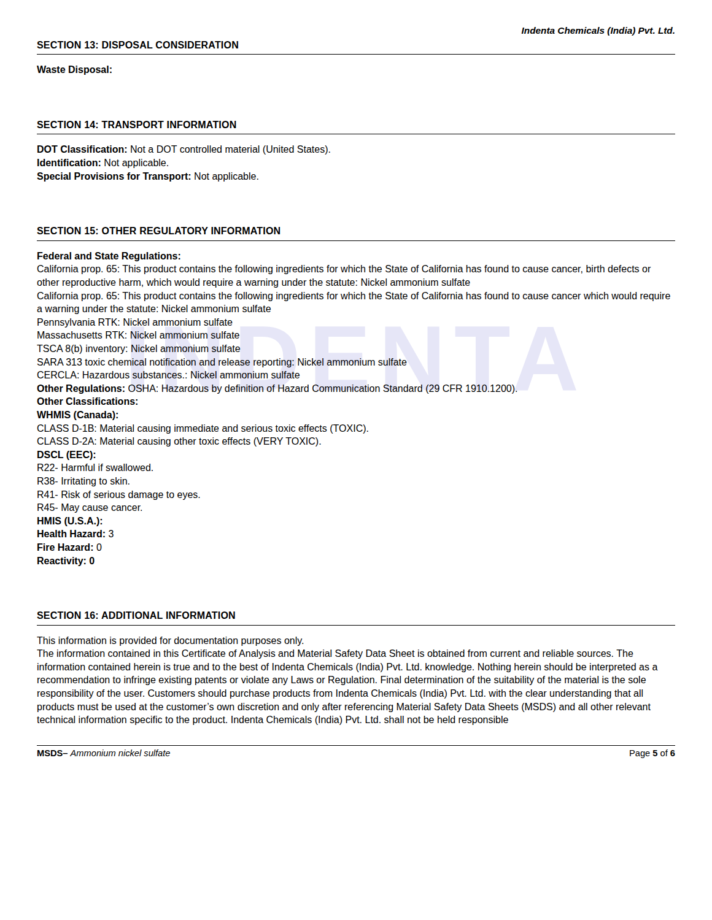INDENTA
Indenta Chemicals (India) Pvt. Ltd.
SECTION 13: DISPOSAL CONSIDERATION
Waste Disposal:
SECTION 14: TRANSPORT INFORMATION
DOT Classification: Not a DOT controlled material (United States).
Identification: Not applicable.
Special Provisions for Transport: Not applicable.
SECTION 15: OTHER REGULATORY INFORMATION
Federal and State Regulations:
California prop. 65: This product contains the following ingredients for which the State of California has found to cause cancer, birth defects or other reproductive harm, which would require a warning under the statute: Nickel ammonium sulfate
California prop. 65: This product contains the following ingredients for which the State of California has found to cause cancer which would require a warning under the statute: Nickel ammonium sulfate
Pennsylvania RTK: Nickel ammonium sulfate
Massachusetts RTK: Nickel ammonium sulfate
TSCA 8(b) inventory: Nickel ammonium sulfate
SARA 313 toxic chemical notification and release reporting: Nickel ammonium sulfate
CERCLA: Hazardous substances.: Nickel ammonium sulfate
Other Regulations: OSHA: Hazardous by definition of Hazard Communication Standard (29 CFR 1910.1200).
Other Classifications:
WHMIS (Canada):
CLASS D-1B: Material causing immediate and serious toxic effects (TOXIC).
CLASS D-2A: Material causing other toxic effects (VERY TOXIC).
DSCL (EEC):
R22- Harmful if swallowed.
R38- Irritating to skin.
R41- Risk of serious damage to eyes.
R45- May cause cancer.
HMIS (U.S.A.):
Health Hazard: 3
Fire Hazard: 0
Reactivity: 0
SECTION 16: ADDITIONAL INFORMATION
This information is provided for documentation purposes only.
The information contained in this Certificate of Analysis and Material Safety Data Sheet is obtained from current and reliable sources. The information contained herein is true and to the best of Indenta Chemicals (India) Pvt. Ltd. knowledge. Nothing herein should be interpreted as a recommendation to infringe existing patents or violate any Laws or Regulation. Final determination of the suitability of the material is the sole responsibility of the user. Customers should purchase products from Indenta Chemicals (India) Pvt. Ltd. with the clear understanding that all products must be used at the customer’s own discretion and only after referencing Material Safety Data Sheets (MSDS) and all other relevant technical information specific to the product. Indenta Chemicals (India) Pvt. Ltd. shall not be held responsible
MSDS– Ammonium nickel sulfate
Page 5 of 6